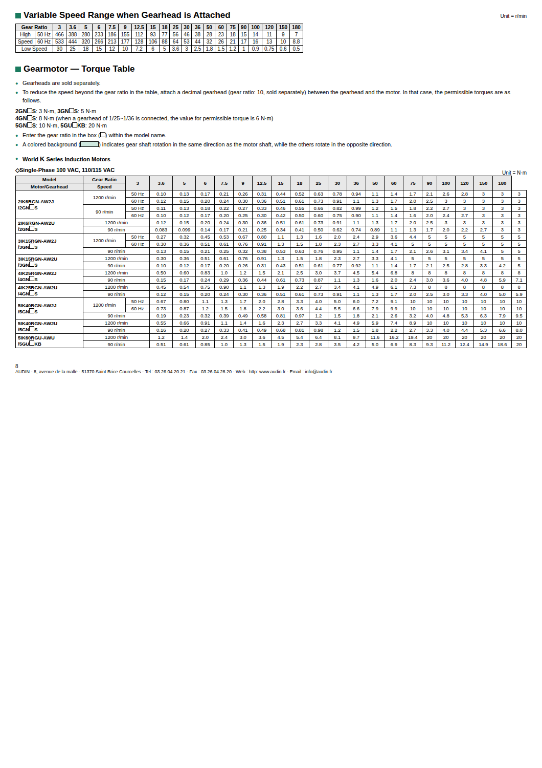Unit = r/min
Variable Speed Range when Gearhead is Attached
| Gear Ratio | 3 | 3.6 | 5 | 6 | 7.5 | 9 | 12.5 | 15 | 18 | 25 | 30 | 36 | 50 | 60 | 75 | 90 | 100 | 120 | 150 | 180 |
| --- | --- | --- | --- | --- | --- | --- | --- | --- | --- | --- | --- | --- | --- | --- | --- | --- | --- | --- | --- | --- |
| High | 50 Hz | 466 | 388 | 280 | 233 | 186 | 155 | 112 | 93 | 77 | 56 | 46 | 38 | 28 | 23 | 18 | 15 | 14 | 11 | 9 | 7 |
| Speed | 60 Hz | 533 | 444 | 320 | 266 | 213 | 177 | 128 | 106 | 88 | 64 | 53 | 44 | 32 | 26 | 21 | 17 | 16 | 13 | 10 | 8.8 |
| Low Speed | 30 | 25 | 18 | 15 | 12 | 10 | 7.2 | 6 | 5 | 3.6 | 3 | 2.5 | 1.8 | 1.5 | 1.2 | 1 | 0.9 | 0.75 | 0.6 | 0.5 |
Gearmotor — Torque Table
Gearheads are sold separately.
To reduce the speed beyond the gear ratio in the table, attach a decimal gearhead (gear ratio: 10, sold separately) between the gearhead and the motor. In that case, the permissible torques are as follows.
2GN S: 3 N·m, 3GN S: 5 N·m
4GN S: 8 N·m (when a gearhead of 1/25~1/36 is connected, the value for permissible torque is 6 N·m)
5GN S: 10 N·m, 5GU KB: 20 N·m
Enter the gear ratio in the box ( ) within the model name.
A colored background ( ) indicates gear shaft rotation in the same direction as the motor shaft, while the others rotate in the opposite direction.
World K Series Induction Motors
◇Single-Phase 100 VAC, 110/115 VAC Unit = N·m
| Model | Gear Ratio | 3 | 3.6 | 5 | 6 | 7.5 | 9 | 12.5 | 15 | 18 | 25 | 30 | 36 | 50 | 60 | 75 | 90 | 100 | 120 | 150 | 180 |
| --- | --- | --- | --- | --- | --- | --- | --- | --- | --- | --- | --- | --- | --- | --- | --- | --- | --- | --- | --- | --- | --- |
| Motor/Gearhead | Speed |
| 2IK6RGN-AW2J /2GN S | 1200 r/min | 50 Hz | 0.10 | 0.13 | 0.17 | 0.21 | 0.26 | 0.31 | 0.44 | 0.52 | 0.63 | 0.78 | 0.94 | 1.1 | 1.4 | 1.7 | 2.1 | 2.6 | 2.8 | 3 | 3 | 3 |
| 60 Hz | 0.12 | 0.15 | 0.20 | 0.24 | 0.30 | 0.36 | 0.51 | 0.61 | 0.73 | 0.91 | 1.1 | 1.3 | 1.7 | 2.0 | 2.5 | 3 | 3 | 3 | 3 | 3 |
| 90 r/min | 50 Hz | 0.11 | 0.13 | 0.18 | 0.22 | 0.27 | 0.33 | 0.46 | 0.55 | 0.66 | 0.82 | 0.99 | 1.2 | 1.5 | 1.8 | 2.2 | 2.7 | 3 | 3 | 3 | 3 |
| 60 Hz | 0.10 | 0.12 | 0.17 | 0.20 | 0.25 | 0.30 | 0.42 | 0.50 | 0.60 | 0.75 | 0.90 | 1.1 | 1.4 | 1.6 | 2.0 | 2.4 | 2.7 | 3 | 3 | 3 |
| 2IK6RGN-AW2U /2GN S | 1200 r/min | 0.12 | 0.15 | 0.20 | 0.24 | 0.30 | 0.36 | 0.51 | 0.61 | 0.73 | 0.91 | 1.1 | 1.3 | 1.7 | 2.0 | 2.5 | 3 | 3 | 3 | 3 | 3 |
| 90 r/min | 0.083 | 0.099 | 0.14 | 0.17 | 0.21 | 0.25 | 0.34 | 0.41 | 0.50 | 0.62 | 0.74 | 0.89 | 1.1 | 1.3 | 1.7 | 2.0 | 2.2 | 2.7 | 3 | 3 |
| 3IK15RGN-AW2J /3GN S | 1200 r/min | 50 Hz | 0.27 | 0.32 | 0.45 | 0.53 | 0.67 | 0.80 | 1.1 | 1.3 | 1.6 | 2.0 | 2.4 | 2.9 | 3.6 | 4.4 | 5 | 5 | 5 | 5 | 5 | 5 |
| 60 Hz | 0.30 | 0.36 | 0.51 | 0.61 | 0.76 | 0.91 | 1.3 | 1.5 | 1.8 | 2.3 | 2.7 | 3.3 | 4.1 | 5 | 5 | 5 | 5 | 5 | 5 | 5 |
| 90 r/min | 0.13 | 0.15 | 0.21 | 0.25 | 0.32 | 0.38 | 0.53 | 0.63 | 0.76 | 0.95 | 1.1 | 1.4 | 1.7 | 2.1 | 2.6 | 3.1 | 3.4 | 4.1 | 5 | 5 |
| 3IK15RGN-AW2U /3GN S | 1200 r/min | 0.30 | 0.36 | 0.51 | 0.61 | 0.76 | 0.91 | 1.3 | 1.5 | 1.8 | 2.3 | 2.7 | 3.3 | 4.1 | 5 | 5 | 5 | 5 | 5 | 5 | 5 |
| 90 r/min | 0.10 | 0.12 | 0.17 | 0.20 | 0.26 | 0.31 | 0.43 | 0.51 | 0.61 | 0.77 | 0.92 | 1.1 | 1.4 | 1.7 | 2.1 | 2.5 | 2.8 | 3.3 | 4.2 | 5 |
| 4IK25RGN-AW2J /4GN S | 1200 r/min | 0.50 | 0.60 | 0.83 | 1.0 | 1.2 | 1.5 | 2.1 | 2.5 | 3.0 | 3.7 | 4.5 | 5.4 | 6.8 | 8 | 8 | 8 | 8 | 8 | 8 | 8 |
| 90 r/min | 0.15 | 0.17 | 0.24 | 0.29 | 0.36 | 0.44 | 0.61 | 0.73 | 0.87 | 1.1 | 1.3 | 1.6 | 2.0 | 2.4 | 3.0 | 3.6 | 4.0 | 4.8 | 5.9 | 7.1 |
| 4IK25RGN-AW2U /4GN S | 1200 r/min | 0.45 | 0.54 | 0.75 | 0.90 | 1.1 | 1.3 | 1.9 | 2.2 | 2.7 | 3.4 | 4.1 | 4.9 | 6.1 | 7.3 | 8 | 8 | 8 | 8 | 8 | 8 |
| 90 r/min | 0.12 | 0.15 | 0.20 | 0.24 | 0.30 | 0.36 | 0.51 | 0.61 | 0.73 | 0.91 | 1.1 | 1.3 | 1.7 | 2.0 | 2.5 | 3.0 | 3.3 | 4.0 | 5.0 | 5.9 |
| 5IK40RGN-AW2J /5GN S | 1200 r/min | 50 Hz | 0.67 | 0.80 | 1.1 | 1.3 | 1.7 | 2.0 | 2.8 | 3.3 | 4.0 | 5.0 | 6.0 | 7.2 | 9.1 | 10 | 10 | 10 | 10 | 10 | 10 | 10 |
| 60 Hz | 0.73 | 0.87 | 1.2 | 1.5 | 1.8 | 2.2 | 3.0 | 3.6 | 4.4 | 5.5 | 6.6 | 7.9 | 9.9 | 10 | 10 | 10 | 10 | 10 | 10 | 10 |
| 90 r/min | 0.19 | 0.23 | 0.32 | 0.39 | 0.49 | 0.58 | 0.81 | 0.97 | 1.2 | 1.5 | 1.8 | 2.1 | 2.6 | 3.2 | 4.0 | 4.8 | 5.3 | 6.3 | 7.9 | 9.5 |
| 5IK40RGN-AW2U /5GN S | 1200 r/min | 0.55 | 0.66 | 0.91 | 1.1 | 1.4 | 1.6 | 2.3 | 2.7 | 3.3 | 4.1 | 4.9 | 5.9 | 7.4 | 8.9 | 10 | 10 | 10 | 10 | 10 | 10 |
| 90 r/min | 0.16 | 0.20 | 0.27 | 0.33 | 0.41 | 0.49 | 0.68 | 0.81 | 0.98 | 1.2 | 1.5 | 1.8 | 2.2 | 2.7 | 3.3 | 4.0 | 4.4 | 5.3 | 6.6 | 8.0 |
| 5IK60RGU-AWU /5GU KB | 1200 r/min | 1.2 | 1.4 | 2.0 | 2.4 | 3.0 | 3.6 | 4.5 | 5.4 | 6.4 | 8.1 | 9.7 | 11.6 | 16.2 | 19.4 | 20 | 20 | 20 | 20 | 20 | 20 |
| 90 r/min | 0.51 | 0.61 | 0.85 | 1.0 | 1.3 | 1.5 | 1.9 | 2.3 | 2.8 | 3.5 | 4.2 | 5.0 | 6.9 | 8.3 | 9.3 | 11.2 | 12.4 | 14.9 | 18.6 | 20 |
8
AUDIN - 8, avenue de la malle - 51370 Saint Brice Courcelles - Tel : 03.26.04.20.21 - Fax : 03.26.04.28.20 - Web : http: www.audin.fr - Email : info@audin.fr